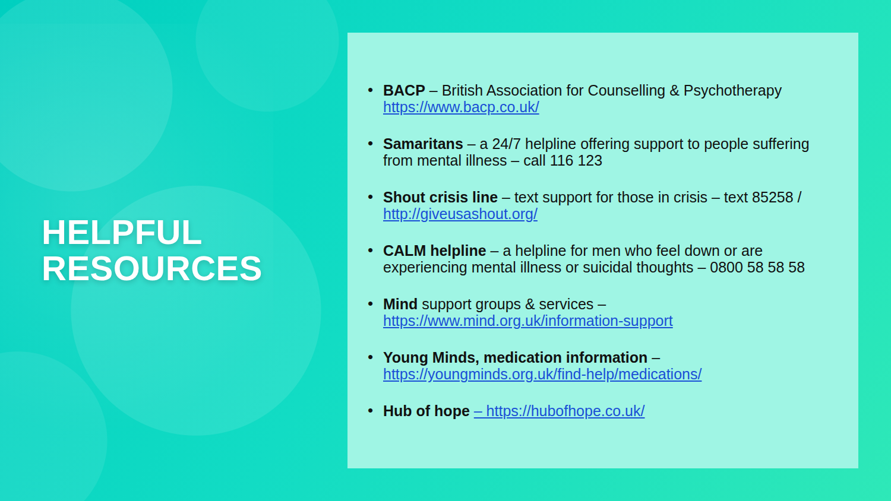HELPFUL RESOURCES
BACP – British Association for Counselling & Psychotherapy
https://www.bacp.co.uk/
Samaritans – a 24/7 helpline offering support to people suffering from mental illness – call 116 123
Shout crisis line – text support for those in crisis – text 85258 / http://giveusashout.org/
CALM helpline – a helpline for men who feel down or are experiencing mental illness or suicidal thoughts – 0800 58 58 58
Mind support groups & services –
https://www.mind.org.uk/information-support
Young Minds, medication information –
https://youngminds.org.uk/find-help/medications/
Hub of hope – https://hubofhope.co.uk/